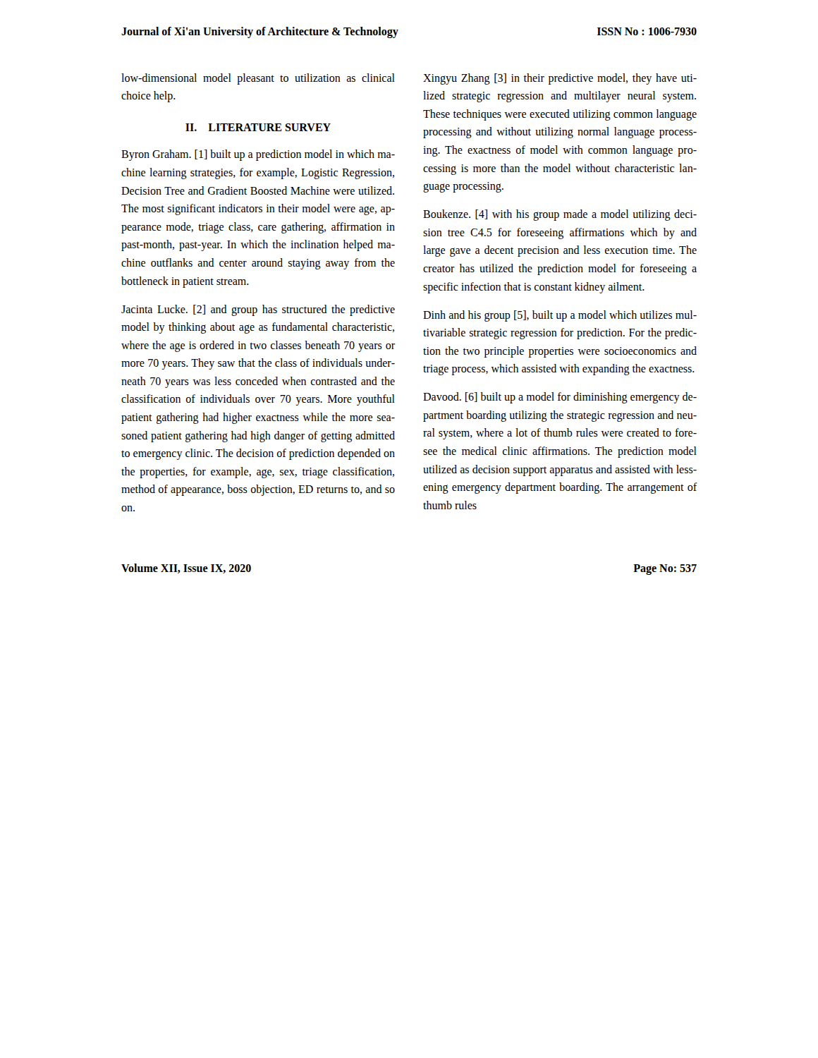Journal of Xi'an University of Architecture & Technology
ISSN No : 1006-7930
low-dimensional model pleasant to utilization as clinical choice help.
II. LITERATURE SURVEY
Byron Graham. [1] built up a prediction model in which machine learning strategies, for example, Logistic Regression, Decision Tree and Gradient Boosted Machine were utilized. The most significant indicators in their model were age, appearance mode, triage class, care gathering, affirmation in past-month, past-year. In which the inclination helped machine outflanks and center around staying away from the bottleneck in patient stream.
Jacinta Lucke. [2] and group has structured the predictive model by thinking about age as fundamental characteristic, where the age is ordered in two classes beneath 70 years or more 70 years. They saw that the class of individuals underneath 70 years was less conceded when contrasted and the classification of individuals over 70 years. More youthful patient gathering had higher exactness while the more seasoned patient gathering had high danger of getting admitted to emergency clinic. The decision of prediction depended on the properties, for example, age, sex, triage classification, method of appearance, boss objection, ED returns to, and so on.
Xingyu Zhang [3] in their predictive model, they have utilized strategic regression and multilayer neural system. These techniques were executed utilizing common language processing and without utilizing normal language processing. The exactness of model with common language processing is more than the model without characteristic language processing.
Boukenze. [4] with his group made a model utilizing decision tree C4.5 for foreseeing affirmations which by and large gave a decent precision and less execution time. The creator has utilized the prediction model for foreseeing a specific infection that is constant kidney ailment.
Dinh and his group [5], built up a model which utilizes multivariable strategic regression for prediction. For the prediction the two principle properties were socioeconomics and triage process, which assisted with expanding the exactness.
Davood. [6] built up a model for diminishing emergency department boarding utilizing the strategic regression and neural system, where a lot of thumb rules were created to foresee the medical clinic affirmations. The prediction model utilized as decision support apparatus and assisted with lessening emergency department boarding. The arrangement of thumb rules
Volume XII, Issue IX, 2020
Page No: 537